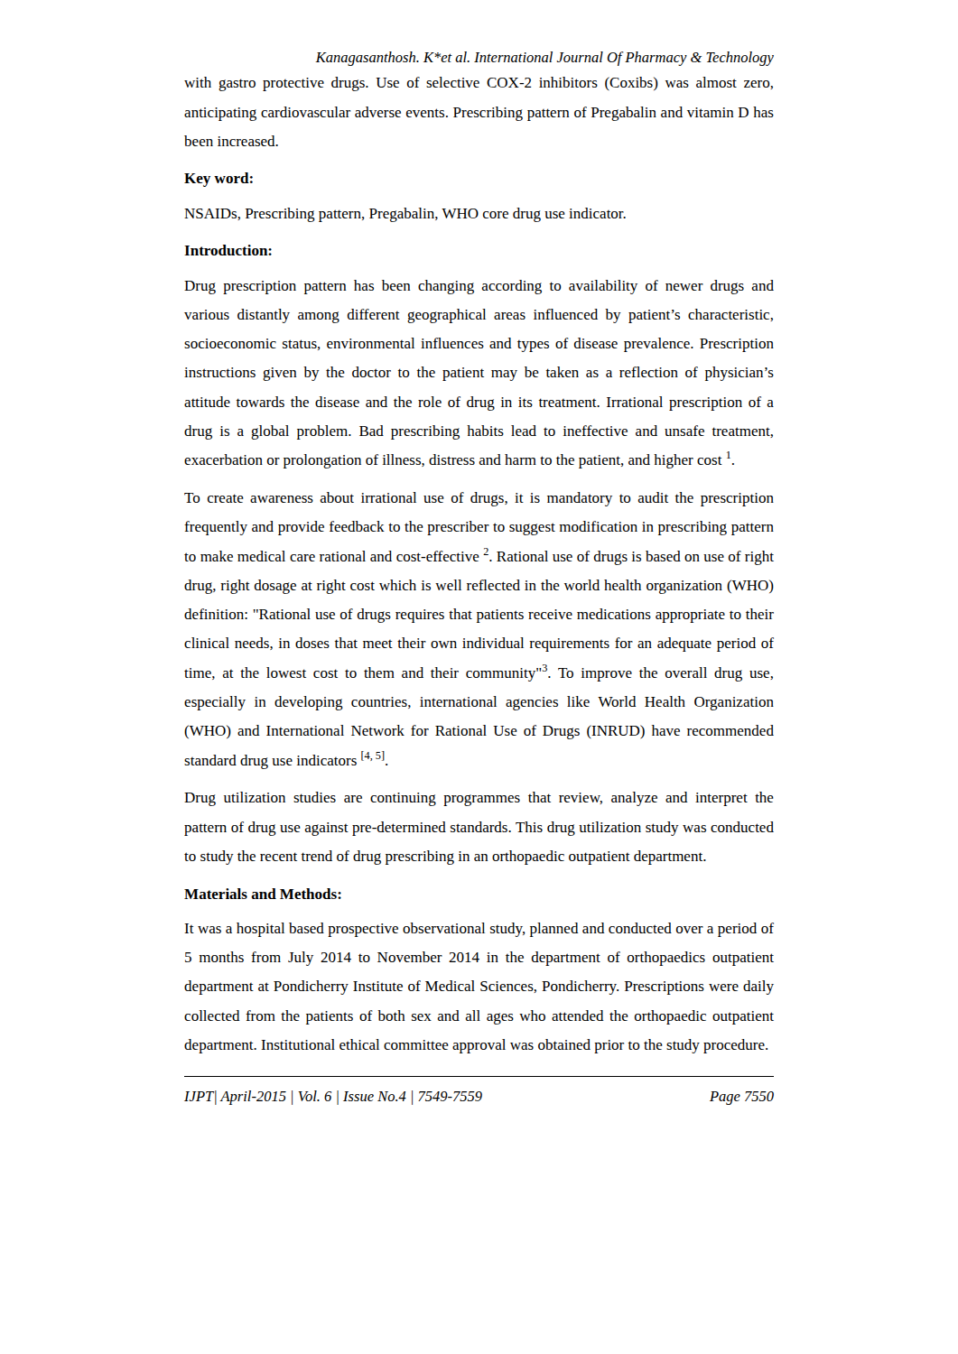Kanagasanthosh. K*et al. International Journal Of Pharmacy & Technology
with gastro protective drugs. Use of selective COX-2 inhibitors (Coxibs) was almost zero, anticipating cardiovascular adverse events. Prescribing pattern of Pregabalin and vitamin D has been increased.
Key word:
NSAIDs, Prescribing pattern, Pregabalin, WHO core drug use indicator.
Introduction:
Drug prescription pattern has been changing according to availability of newer drugs and various distantly among different geographical areas influenced by patient’s characteristic, socioeconomic status, environmental influences and types of disease prevalence. Prescription instructions given by the doctor to the patient may be taken as a reflection of physician’s attitude towards the disease and the role of drug in its treatment. Irrational prescription of a drug is a global problem. Bad prescribing habits lead to ineffective and unsafe treatment, exacerbation or prolongation of illness, distress and harm to the patient, and higher cost 1.
To create awareness about irrational use of drugs, it is mandatory to audit the prescription frequently and provide feedback to the prescriber to suggest modification in prescribing pattern to make medical care rational and cost-effective 2. Rational use of drugs is based on use of right drug, right dosage at right cost which is well reflected in the world health organization (WHO) definition: "Rational use of drugs requires that patients receive medications appropriate to their clinical needs, in doses that meet their own individual requirements for an adequate period of time, at the lowest cost to them and their community"3. To improve the overall drug use, especially in developing countries, international agencies like World Health Organization (WHO) and International Network for Rational Use of Drugs (INRUD) have recommended standard drug use indicators [4, 5].
Drug utilization studies are continuing programmes that review, analyze and interpret the pattern of drug use against pre-determined standards. This drug utilization study was conducted to study the recent trend of drug prescribing in an orthopaedic outpatient department.
Materials and Methods:
It was a hospital based prospective observational study, planned and conducted over a period of 5 months from July 2014 to November 2014 in the department of orthopaedics outpatient department at Pondicherry Institute of Medical Sciences, Pondicherry. Prescriptions were daily collected from the patients of both sex and all ages who attended the orthopaedic outpatient department. Institutional ethical committee approval was obtained prior to the study procedure.
IJPT| April-2015 | Vol. 6 | Issue No.4 | 7549-7559
Page 7550